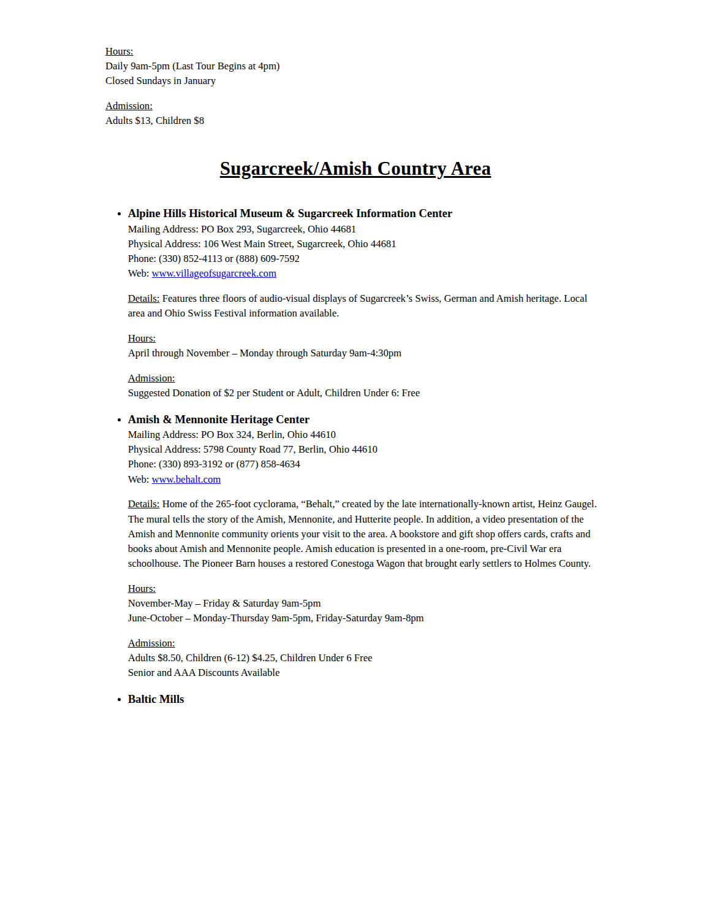Hours:
Daily 9am-5pm (Last Tour Begins at 4pm)
Closed Sundays in January
Admission:
Adults $13, Children $8
Sugarcreek/Amish Country Area
Alpine Hills Historical Museum & Sugarcreek Information Center
Mailing Address: PO Box 293, Sugarcreek, Ohio 44681
Physical Address: 106 West Main Street, Sugarcreek, Ohio 44681
Phone: (330) 852-4113 or (888) 609-7592
Web: www.villageofsugarcreek.com
Details: Features three floors of audio-visual displays of Sugarcreek’s Swiss, German and Amish heritage. Local area and Ohio Swiss Festival information available.
Hours:
April through November – Monday through Saturday 9am-4:30pm
Admission:
Suggested Donation of $2 per Student or Adult, Children Under 6: Free
Amish & Mennonite Heritage Center
Mailing Address: PO Box 324, Berlin, Ohio 44610
Physical Address: 5798 County Road 77, Berlin, Ohio 44610
Phone: (330) 893-3192 or (877) 858-4634
Web: www.behalt.com
Details: Home of the 265-foot cyclorama, “Behalt,” created by the late internationally-known artist, Heinz Gaugel. The mural tells the story of the Amish, Mennonite, and Hutterite people. In addition, a video presentation of the Amish and Mennonite community orients your visit to the area. A bookstore and gift shop offers cards, crafts and books about Amish and Mennonite people. Amish education is presented in a one-room, pre-Civil War era schoolhouse. The Pioneer Barn houses a restored Conestoga Wagon that brought early settlers to Holmes County.
Hours:
November-May – Friday & Saturday 9am-5pm
June-October – Monday-Thursday 9am-5pm, Friday-Saturday 9am-8pm
Admission:
Adults $8.50, Children (6-12) $4.25, Children Under 6 Free
Senior and AAA Discounts Available
Baltic Mills